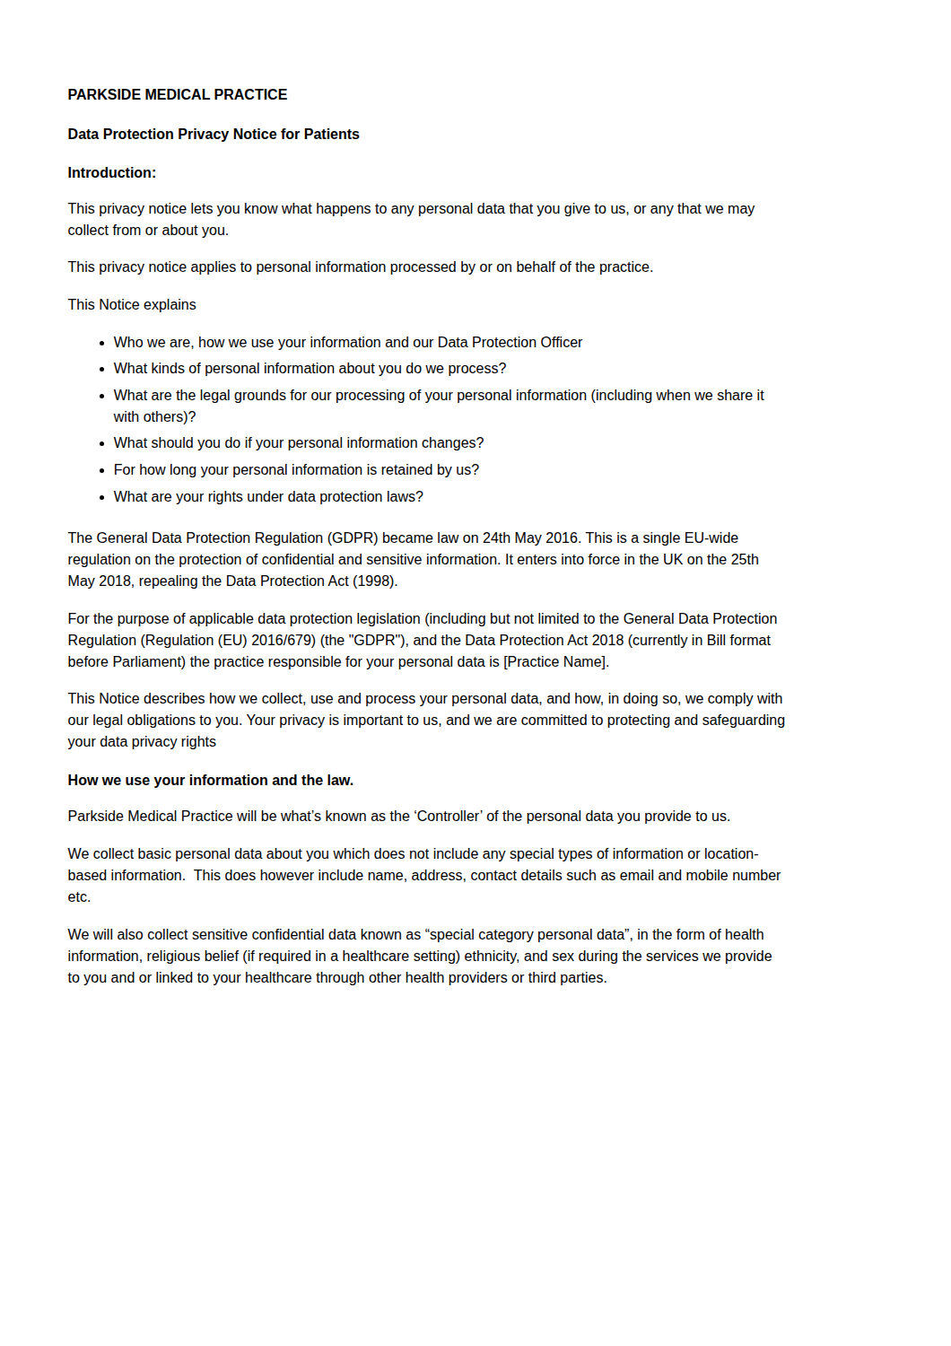PARKSIDE MEDICAL PRACTICE
Data Protection Privacy Notice for Patients
Introduction:
This privacy notice lets you know what happens to any personal data that you give to us, or any that we may collect from or about you.
This privacy notice applies to personal information processed by or on behalf of the practice.
This Notice explains
Who we are, how we use your information and our Data Protection Officer
What kinds of personal information about you do we process?
What are the legal grounds for our processing of your personal information (including when we share it with others)?
What should you do if your personal information changes?
For how long your personal information is retained by us?
What are your rights under data protection laws?
The General Data Protection Regulation (GDPR) became law on 24th May 2016. This is a single EU-wide regulation on the protection of confidential and sensitive information. It enters into force in the UK on the 25th May 2018, repealing the Data Protection Act (1998).
For the purpose of applicable data protection legislation (including but not limited to the General Data Protection Regulation (Regulation (EU) 2016/679) (the "GDPR"), and the Data Protection Act 2018 (currently in Bill format before Parliament) the practice responsible for your personal data is [Practice Name].
This Notice describes how we collect, use and process your personal data, and how, in doing so, we comply with our legal obligations to you. Your privacy is important to us, and we are committed to protecting and safeguarding your data privacy rights
How we use your information and the law.
Parkside Medical Practice will be what’s known as the ‘Controller’ of the personal data you provide to us.
We collect basic personal data about you which does not include any special types of information or location-based information. This does however include name, address, contact details such as email and mobile number etc.
We will also collect sensitive confidential data known as “special category personal data”, in the form of health information, religious belief (if required in a healthcare setting) ethnicity, and sex during the services we provide to you and or linked to your healthcare through other health providers or third parties.